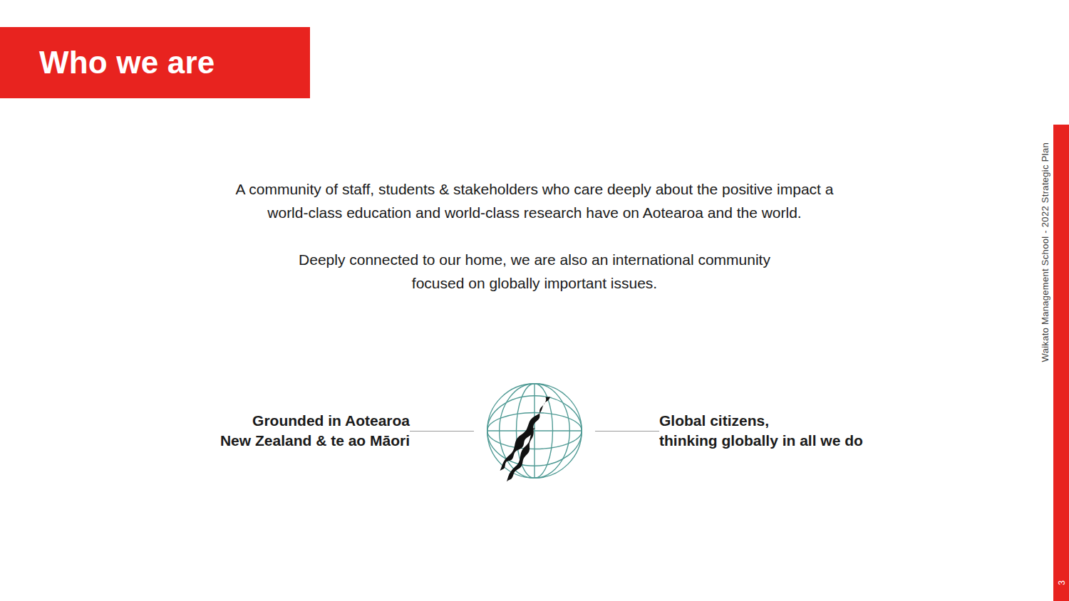Who we are
Waikato Management School - 2022 Strategic Plan
3
A community of staff, students & stakeholders who care deeply about the positive impact a
world-class education and world-class research have on Aotearoa and the world.
Deeply connected to our home, we are also an international community
focused on globally important issues.
Grounded in Aotearoa
New Zealand & te ao Māori
Global citizens,
thinking globally in all we do